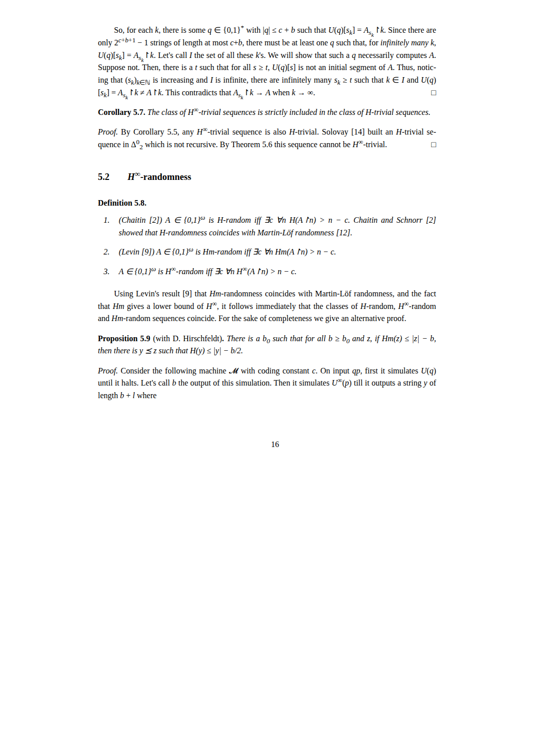So, for each k, there is some q ∈ {0,1}* with |q| ≤ c + b such that U(q)[sk] = Ask↾k. Since there are only 2c+b+1 − 1 strings of length at most c+b, there must be at least one q such that, for infinitely many k, U(q)[sk] = Ask↾k. Let's call I the set of all these k's. We will show that such a q necessarily computes A. Suppose not. Then, there is a t such that for all s ≥ t, U(q)[s] is not an initial segment of A. Thus, noticing that (sk)k∈ℕ is increasing and I is infinite, there are infinitely many sk ≥ t such that k ∈ I and U(q)[sk] = Ask↾k ≠ A↾k. This contradicts that Ask↾k → A when k → ∞. □
Corollary 5.7. The class of H∞-trivial sequences is strictly included in the class of H-trivial sequences.
Proof. By Corollary 5.5, any H∞-trivial sequence is also H-trivial. Solovay [14] built an H-trivial sequence in Δ02 which is not recursive. By Theorem 5.6 this sequence cannot be H∞-trivial. □
5.2 H∞-randomness
Definition 5.8.
(Chaitin [2]) A ∈ {0,1}ω is H-random iff ∃c ∀n H(A↾n) > n − c. Chaitin and Schnorr [2] showed that H-randomness coincides with Martin-Löf randomness [12].
(Levin [9]) A ∈ {0,1}ω is Hm-random iff ∃c ∀n Hm(A↾n) > n − c.
A ∈ {0,1}ω is H∞-random iff ∃c ∀n H∞(A↾n) > n − c.
Using Levin's result [9] that Hm-randomness coincides with Martin-Löf randomness, and the fact that Hm gives a lower bound of H∞, it follows immediately that the classes of H-random, H∞-random and Hm-random sequences coincide. For the sake of completeness we give an alternative proof.
Proposition 5.9 (with D. Hirschfeldt). There is a b0 such that for all b ≥ b0 and z, if Hm(z) ≤ |z| − b, then there is y ⪯ z such that H(y) ≤ |y| − b/2.
Proof. Consider the following machine 𝓜 with coding constant c. On input qp, first it simulates U(q) until it halts. Let's call b the output of this simulation. Then it simulates U∞(p) till it outputs a string y of length b + l where
16